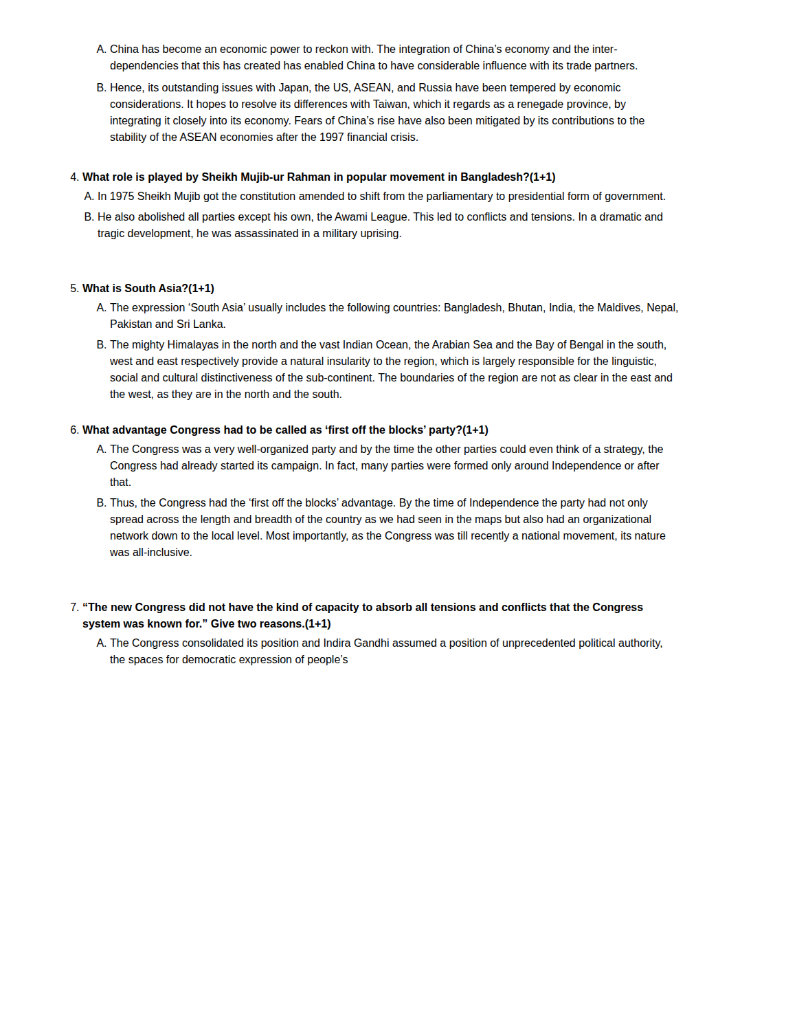China has become an economic power to reckon with. The integration of China’s economy and the inter-dependencies that this has created has enabled China to have considerable influence with its trade partners.
Hence, its outstanding issues with Japan, the US, ASEAN, and Russia have been tempered by economic considerations. It hopes to resolve its differences with Taiwan, which it regards as a renegade province, by integrating it closely into its economy. Fears of China’s rise have also been mitigated by its contributions to the stability of the ASEAN economies after the 1997 financial crisis.
What role is played by Sheikh Mujib-ur Rahman in popular movement in Bangladesh?(1+1)
In 1975 Sheikh Mujib got the constitution amended to shift from the parliamentary to presidential form of government.
He also abolished all parties except his own, the Awami League. This led to conflicts and tensions. In a dramatic and tragic development, he was assassinated in a military uprising.
What is South Asia?(1+1)
The expression ‘South Asia’ usually includes the following countries: Bangladesh, Bhutan, India, the Maldives, Nepal, Pakistan and Sri Lanka.
The mighty Himalayas in the north and the vast Indian Ocean, the Arabian Sea and the Bay of Bengal in the south, west and east respectively provide a natural insularity to the region, which is largely responsible for the linguistic, social and cultural distinctiveness of the sub-continent. The boundaries of the region are not as clear in the east and the west, as they are in the north and the south.
What advantage Congress had to be called as ‘first off the blocks’ party?(1+1)
The Congress was a very well-organized party and by the time the other parties could even think of a strategy, the Congress had already started its campaign. In fact, many parties were formed only around Independence or after that.
Thus, the Congress had the ‘first off the blocks’ advantage. By the time of Independence the party had not only spread across the length and breadth of the country as we had seen in the maps but also had an organizational network down to the local level. Most importantly, as the Congress was till recently a national movement, its nature was all-inclusive.
“The new Congress did not have the kind of capacity to absorb all tensions and conflicts that the Congress system was known for.” Give two reasons.(1+1)
The Congress consolidated its position and Indira Gandhi assumed a position of unprecedented political authority, the spaces for democratic expression of people’s